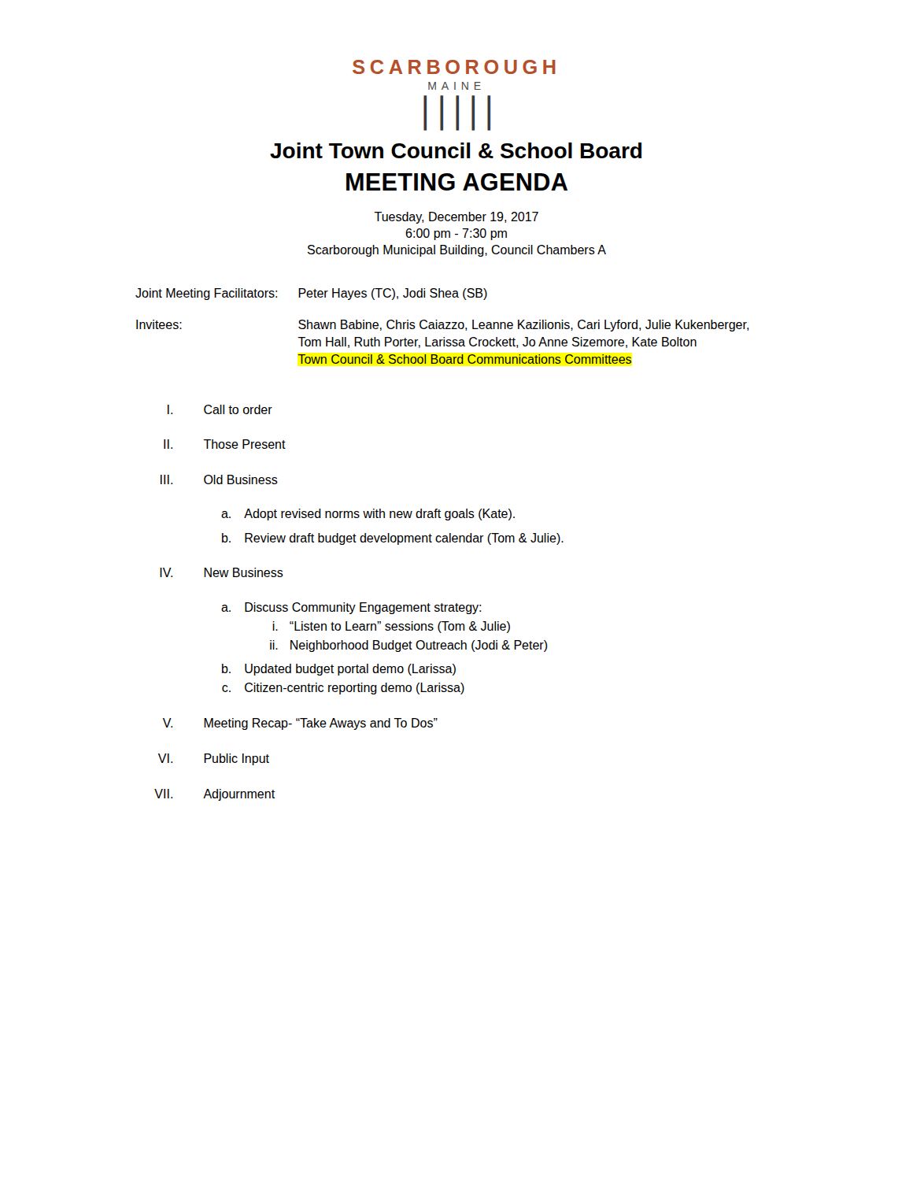SCARBOROUGH
MAINE
∣∣∣∣∣
Joint Town Council & School Board
MEETING AGENDA
Tuesday, December 19, 2017
6:00 pm - 7:30 pm
Scarborough Municipal Building, Council Chambers A
| Joint Meeting Facilitators: | Peter Hayes (TC), Jodi Shea (SB) |
| Invitees: | Shawn Babine, Chris Caiazzo, Leanne Kazilionis, Cari Lyford, Julie Kukenberger, Tom Hall, Ruth Porter, Larissa Crockett, Jo Anne Sizemore, Kate Bolton Town Council & School Board Communications Committees |
Call to order
Those Present
Old Business
Adopt revised norms with new draft goals (Kate).
Review draft budget development calendar (Tom & Julie).
New Business
Discuss Community Engagement strategy:
“Listen to Learn” sessions (Tom & Julie)
Neighborhood Budget Outreach (Jodi & Peter)
Updated budget portal demo (Larissa)
Citizen-centric reporting demo (Larissa)
Meeting Recap- “Take Aways and To Dos”
Public Input
Adjournment